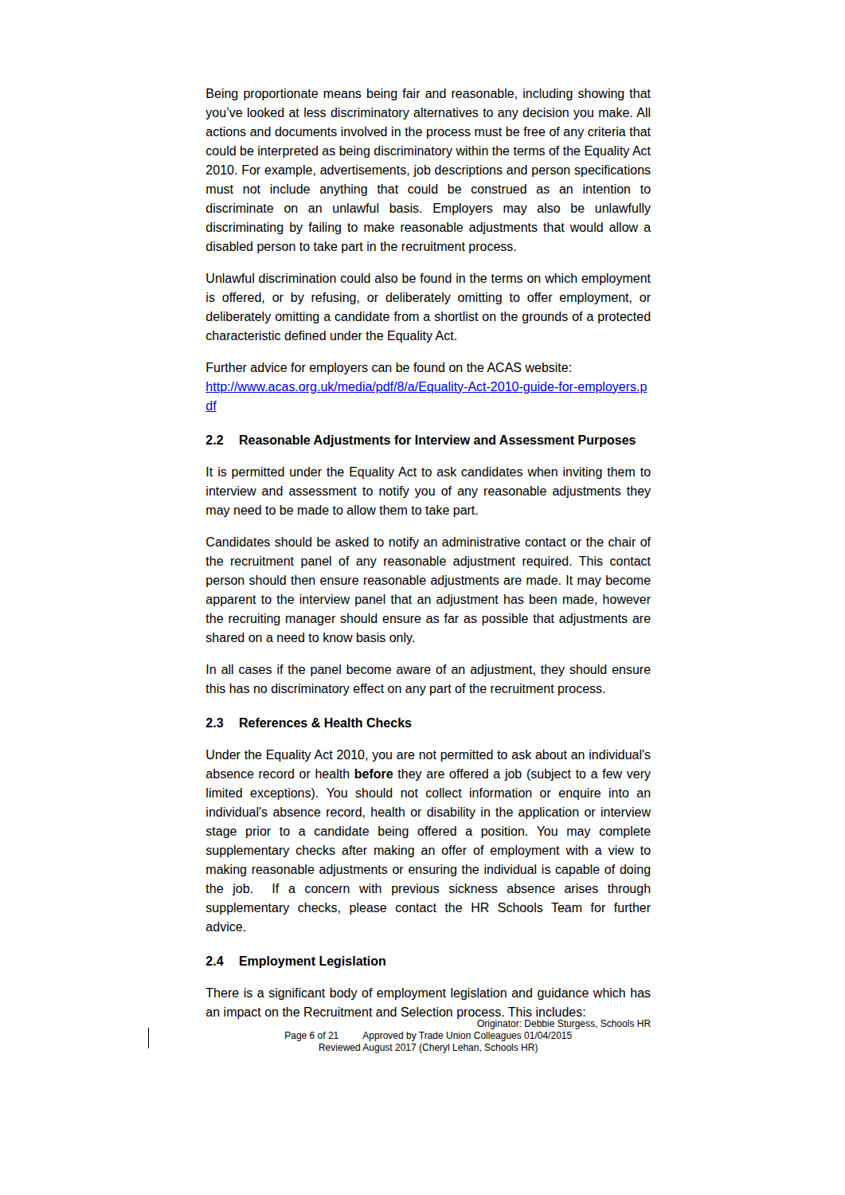Being proportionate means being fair and reasonable, including showing that you’ve looked at less discriminatory alternatives to any decision you make. All actions and documents involved in the process must be free of any criteria that could be interpreted as being discriminatory within the terms of the Equality Act 2010. For example, advertisements, job descriptions and person specifications must not include anything that could be construed as an intention to discriminate on an unlawful basis. Employers may also be unlawfully discriminating by failing to make reasonable adjustments that would allow a disabled person to take part in the recruitment process.
Unlawful discrimination could also be found in the terms on which employment is offered, or by refusing, or deliberately omitting to offer employment, or deliberately omitting a candidate from a shortlist on the grounds of a protected characteristic defined under the Equality Act.
Further advice for employers can be found on the ACAS website:
http://www.acas.org.uk/media/pdf/8/a/Equality-Act-2010-guide-for-employers.pdf
2.2 Reasonable Adjustments for Interview and Assessment Purposes
It is permitted under the Equality Act to ask candidates when inviting them to interview and assessment to notify you of any reasonable adjustments they may need to be made to allow them to take part.
Candidates should be asked to notify an administrative contact or the chair of the recruitment panel of any reasonable adjustment required. This contact person should then ensure reasonable adjustments are made. It may become apparent to the interview panel that an adjustment has been made, however the recruiting manager should ensure as far as possible that adjustments are shared on a need to know basis only.
In all cases if the panel become aware of an adjustment, they should ensure this has no discriminatory effect on any part of the recruitment process.
2.3 References & Health Checks
Under the Equality Act 2010, you are not permitted to ask about an individual's absence record or health before they are offered a job (subject to a few very limited exceptions). You should not collect information or enquire into an individual's absence record, health or disability in the application or interview stage prior to a candidate being offered a position. You may complete supplementary checks after making an offer of employment with a view to making reasonable adjustments or ensuring the individual is capable of doing the job. If a concern with previous sickness absence arises through supplementary checks, please contact the HR Schools Team for further advice.
2.4 Employment Legislation
There is a significant body of employment legislation and guidance which has an impact on the Recruitment and Selection process. This includes:
Originator: Debbie Sturgess, Schools HR
Page 6 of 21 Approved by Trade Union Colleagues 01/04/2015
Reviewed August 2017 (Cheryl Lehan, Schools HR)